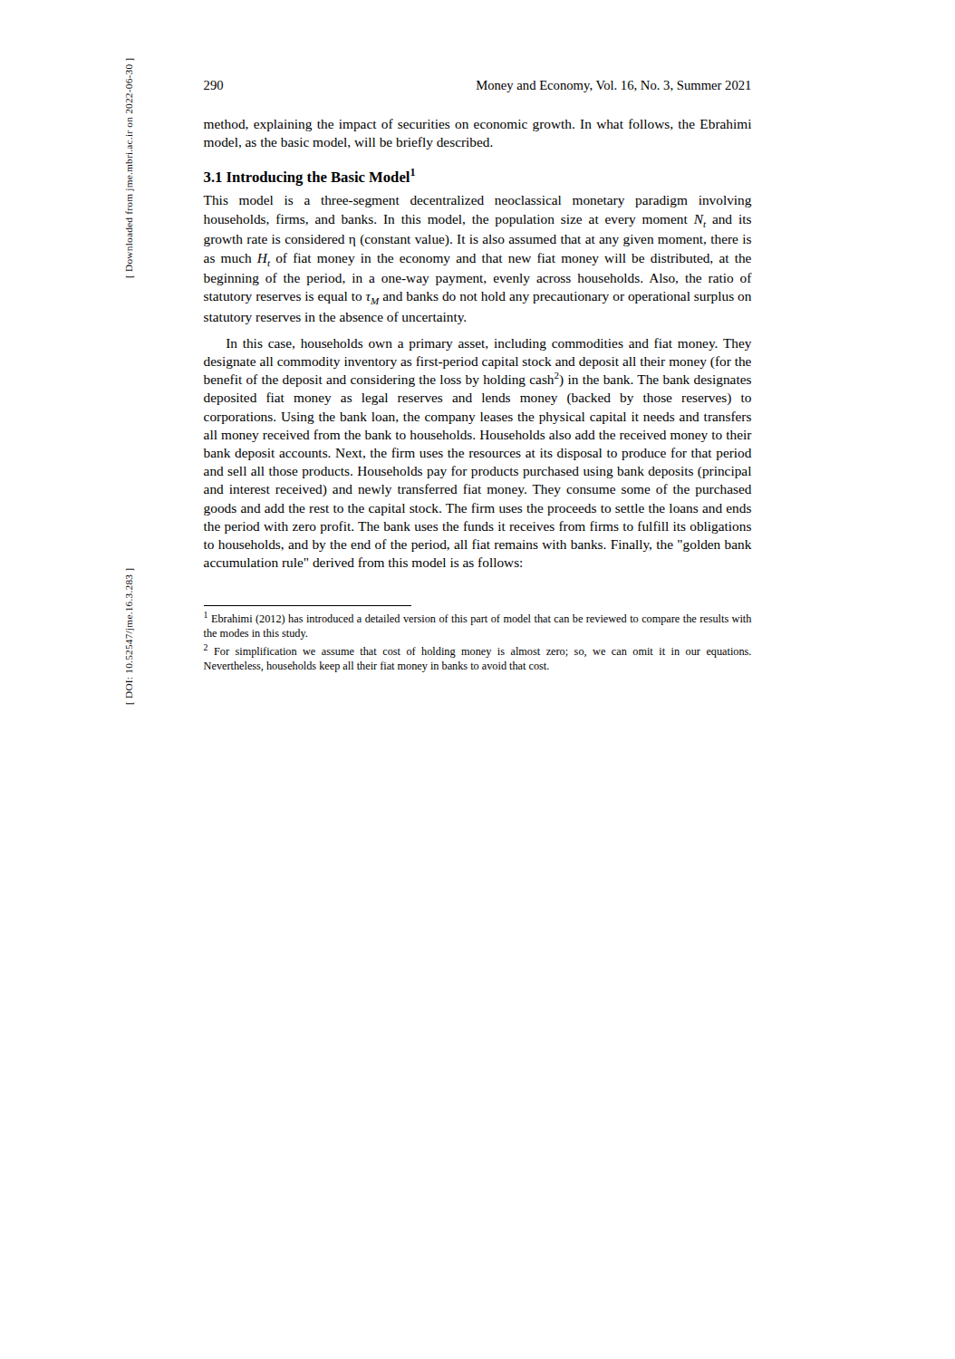[ Downloaded from jme.mbri.ac.ir on 2022-06-30 ]
[ DOI: 10.52547/jme.16.3.283 ]
290 Money and Economy, Vol. 16, No. 3, Summer 2021
method, explaining the impact of securities on economic growth. In what follows, the Ebrahimi model, as the basic model, will be briefly described.
3.1 Introducing the Basic Model1
This model is a three-segment decentralized neoclassical monetary paradigm involving households, firms, and banks. In this model, the population size at every moment Nt and its growth rate is considered η (constant value). It is also assumed that at any given moment, there is as much Ht of fiat money in the economy and that new fiat money will be distributed, at the beginning of the period, in a one-way payment, evenly across households. Also, the ratio of statutory reserves is equal to τM and banks do not hold any precautionary or operational surplus on statutory reserves in the absence of uncertainty.
In this case, households own a primary asset, including commodities and fiat money. They designate all commodity inventory as first-period capital stock and deposit all their money (for the benefit of the deposit and considering the loss by holding cash2) in the bank. The bank designates deposited fiat money as legal reserves and lends money (backed by those reserves) to corporations. Using the bank loan, the company leases the physical capital it needs and transfers all money received from the bank to households. Households also add the received money to their bank deposit accounts. Next, the firm uses the resources at its disposal to produce for that period and sell all those products. Households pay for products purchased using bank deposits (principal and interest received) and newly transferred fiat money. They consume some of the purchased goods and add the rest to the capital stock. The firm uses the proceeds to settle the loans and ends the period with zero profit. The bank uses the funds it receives from firms to fulfill its obligations to households, and by the end of the period, all fiat remains with banks. Finally, the "golden bank accumulation rule" derived from this model is as follows:
1 Ebrahimi (2012) has introduced a detailed version of this part of model that can be reviewed to compare the results with the modes in this study.
2 For simplification we assume that cost of holding money is almost zero; so, we can omit it in our equations. Nevertheless, households keep all their fiat money in banks to avoid that cost.